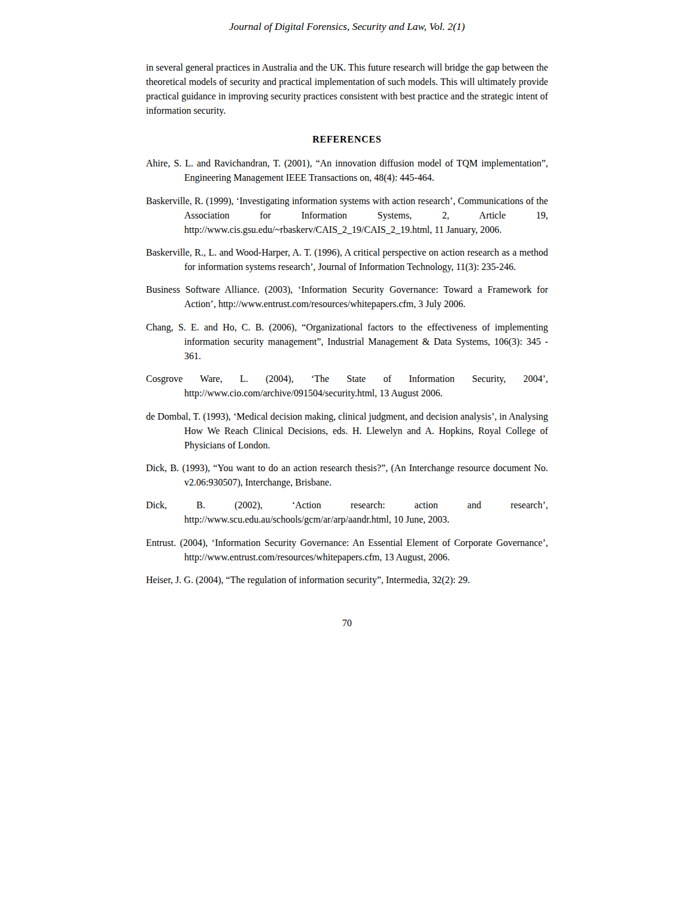Journal of Digital Forensics, Security and Law, Vol. 2(1)
in several general practices in Australia and the UK. This future research will bridge the gap between the theoretical models of security and practical implementation of such models. This will ultimately provide practical guidance in improving security practices consistent with best practice and the strategic intent of information security.
REFERENCES
Ahire, S. L. and Ravichandran, T. (2001), “An innovation diffusion model of TQM implementation”, Engineering Management IEEE Transactions on, 48(4): 445-464.
Baskerville, R. (1999), ‘Investigating information systems with action research’, Communications of the Association for Information Systems, 2, Article 19, http://www.cis.gsu.edu/~rbaskerv/CAIS_2_19/CAIS_2_19.html, 11 January, 2006.
Baskerville, R., L. and Wood-Harper, A. T. (1996), A critical perspective on action research as a method for information systems research’, Journal of Information Technology, 11(3): 235-246.
Business Software Alliance. (2003), ‘Information Security Governance: Toward a Framework for Action’, http://www.entrust.com/resources/whitepapers.cfm, 3 July 2006.
Chang, S. E. and Ho, C. B. (2006), “Organizational factors to the effectiveness of implementing information security management”, Industrial Management & Data Systems, 106(3): 345 - 361.
Cosgrove Ware, L. (2004), ‘The State of Information Security, 2004’, http://www.cio.com/archive/091504/security.html, 13 August 2006.
de Dombal, T. (1993), ‘Medical decision making, clinical judgment, and decision analysis’, in Analysing How We Reach Clinical Decisions, eds. H. Llewelyn and A. Hopkins, Royal College of Physicians of London.
Dick, B. (1993), “You want to do an action research thesis?”, (An Interchange resource document No. v2.06:930507), Interchange, Brisbane.
Dick, B. (2002), ‘Action research: action and research’, http://www.scu.edu.au/schools/gcm/ar/arp/aandr.html, 10 June, 2003.
Entrust. (2004), ‘Information Security Governance: An Essential Element of Corporate Governance’, http://www.entrust.com/resources/whitepapers.cfm, 13 August, 2006.
Heiser, J. G. (2004), “The regulation of information security”, Intermedia, 32(2): 29.
70